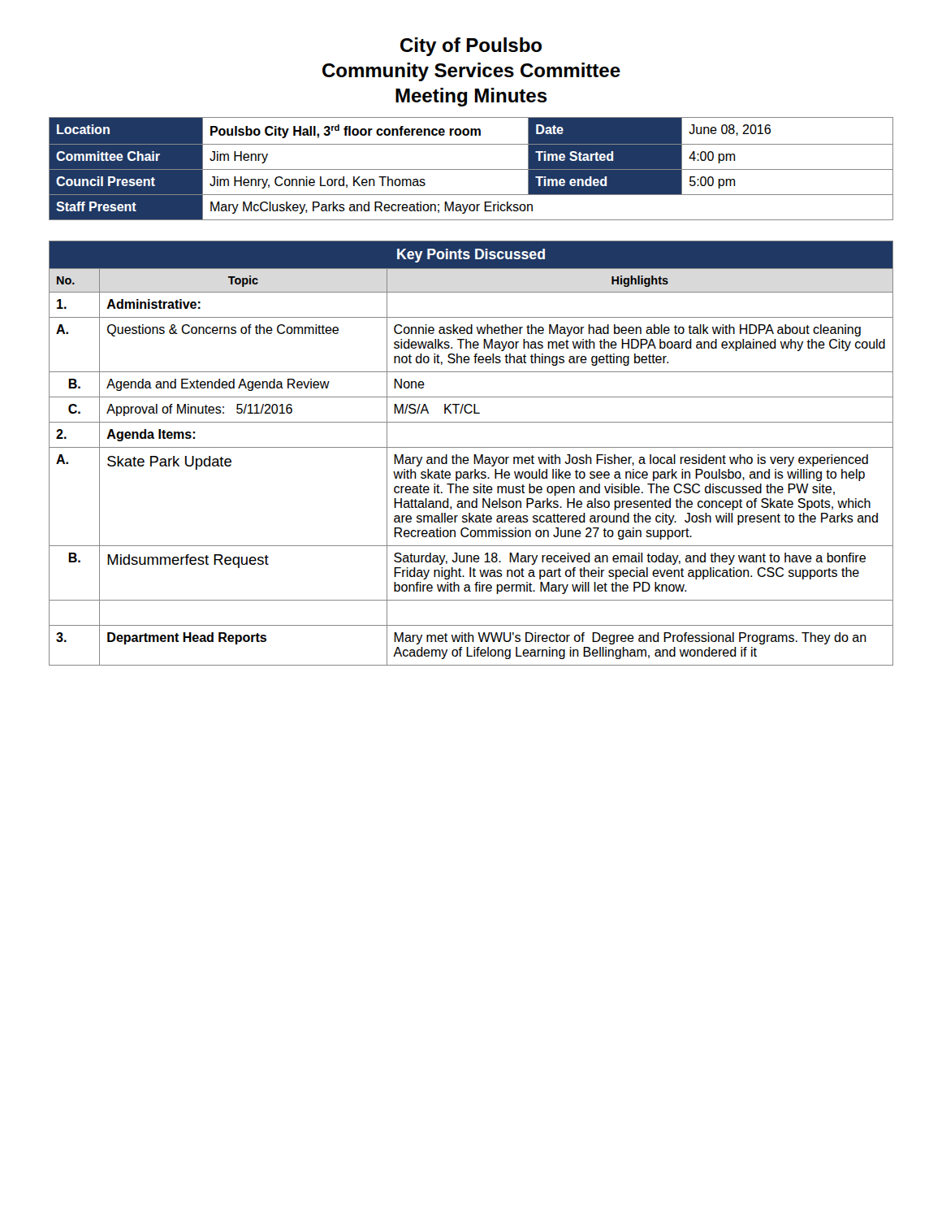City of Poulsbo
Community Services Committee
Meeting Minutes
| Location | Poulsbo City Hall, 3 rd floor conference room | Date | June 08, 2016 |
| Committee Chair | Jim Henry | Time Started | 4:00 pm |
| Council Present | Jim Henry, Connie Lord, Ken Thomas | Time ended | 5:00 pm |
| Staff Present | Mary McCluskey, Parks and Recreation; Mayor Erickson |
| Key Points Discussed |
| No. | Topic | Highlights |
| 1. | Administrative: | |
| A. | Questions & Concerns of the Committee | Connie asked whether the Mayor had been able to talk with HDPA about cleaning sidewalks. The Mayor has met with the HDPA board and explained why the City could not do it, She feels that things are getting better. |
| B. | Agenda and Extended Agenda Review | None |
| C. | Approval of Minutes: 5/11/2016 | M/S/A KT/CL |
| 2. | Agenda Items: | |
| A. | Skate Park Update | Mary and the Mayor met with Josh Fisher, a local resident who is very experienced with skate parks. He would like to see a nice park in Poulsbo, and is willing to help create it. The site must be open and visible. The CSC discussed the PW site, Hattaland, and Nelson Parks. He also presented the concept of Skate Spots, which are smaller skate areas scattered around the city. Josh will present to the Parks and Recreation Commission on June 27 to gain support. |
| B. | Midsummerfest Request | Saturday, June 18. Mary received an email today, and they want to have a bonfire Friday night. It was not a part of their special event application. CSC supports the bonfire with a fire permit. Mary will let the PD know. |
| 3. | Department Head Reports | Mary met with WWU's Director of Degree and Professional Programs. They do an Academy of Lifelong Learning in Bellingham, and wondered if it |